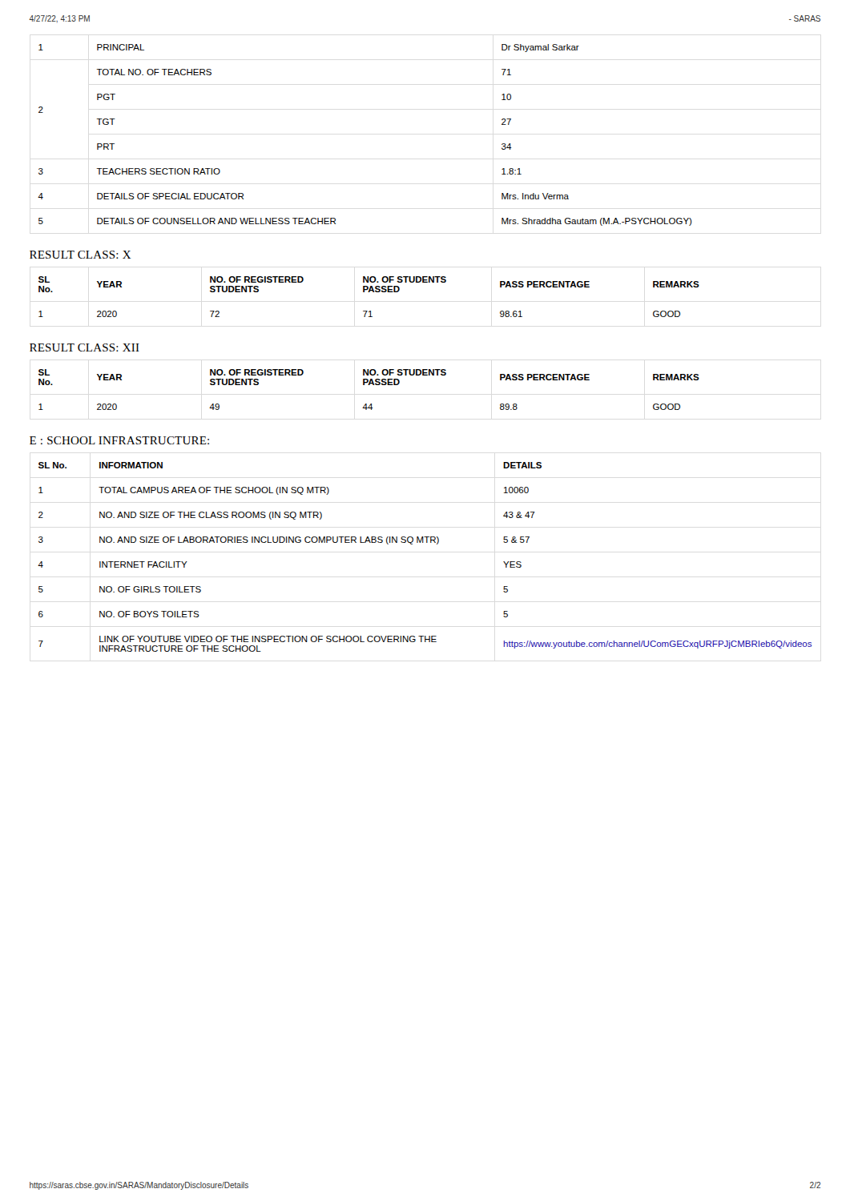4/27/22, 4:13 PM - SARAS
| 1 | PRINCIPAL | Dr Shyamal Sarkar |
| 2 | TOTAL NO. OF TEACHERS | 71 |
| PGT | 10 |
| TGT | 27 |
| PRT | 34 |
| 3 | TEACHERS SECTION RATIO | 1.8:1 |
| 4 | DETAILS OF SPECIAL EDUCATOR | Mrs. Indu Verma |
| 5 | DETAILS OF COUNSELLOR AND WELLNESS TEACHER | Mrs. Shraddha Gautam (M.A.-PSYCHOLOGY) |
RESULT CLASS: X
| SL No. | YEAR | NO. OF REGISTERED STUDENTS | NO. OF STUDENTS PASSED | PASS PERCENTAGE | REMARKS |
| --- | --- | --- | --- | --- | --- |
| 1 | 2020 | 72 | 71 | 98.61 | GOOD |
RESULT CLASS: XII
| SL No. | YEAR | NO. OF REGISTERED STUDENTS | NO. OF STUDENTS PASSED | PASS PERCENTAGE | REMARKS |
| --- | --- | --- | --- | --- | --- |
| 1 | 2020 | 49 | 44 | 89.8 | GOOD |
E : SCHOOL INFRASTRUCTURE:
| SL No. | INFORMATION | DETAILS |
| --- | --- | --- |
| 1 | TOTAL CAMPUS AREA OF THE SCHOOL (IN SQ MTR) | 10060 |
| 2 | NO. AND SIZE OF THE CLASS ROOMS (IN SQ MTR) | 43 & 47 |
| 3 | NO. AND SIZE OF LABORATORIES INCLUDING COMPUTER LABS (IN SQ MTR) | 5 & 57 |
| 4 | INTERNET FACILITY | YES |
| 5 | NO. OF GIRLS TOILETS | 5 |
| 6 | NO. OF BOYS TOILETS | 5 |
| 7 | LINK OF YOUTUBE VIDEO OF THE INSPECTION OF SCHOOL COVERING THE INFRASTRUCTURE OF THE SCHOOL | https://www.youtube.com/channel/UComGECxqURFPJjCMBRIeb6Q/videos |
https://saras.cbse.gov.in/SARAS/MandatoryDisclosure/Details 2/2